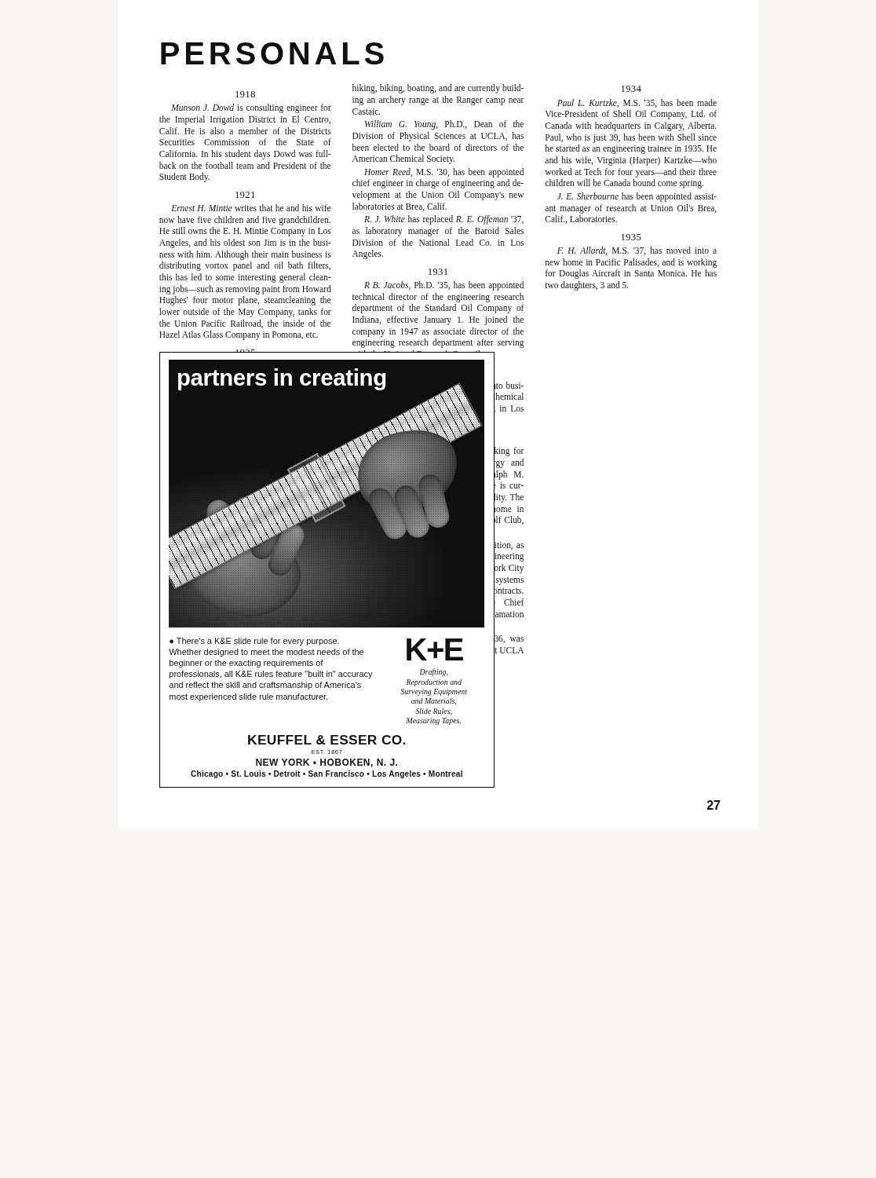PERSONALS
1918
Munson J. Dowd is consulting engineer for the Imperial Irrigation District in El Centro, Calif. He is also a member of the Districts Securities Commission of the State of California. In his student days Dowd was fullback on the football team and President of the Student Body.
1921
Ernest H. Mintie writes that he and his wife now have five children and five grandchildren. He still owns the E. H. Mintie Company in Los Angeles, and his oldest son Jim is in the business with him. Although their main business is distributing vortox panel and oil bath filters, this has led to some interesting general cleaning jobs—such as removing paint from Howard Hughes' four motor plane, steamcleaning the lower outside of the May Company, tanks for the Union Pacific Railroad, the inside of the Hazel Atlas Glass Company in Pomona, etc.
1925
Robie T. Watkins reports that his son, Bruce, is now a Sophomore at C.I.T., which makes him realize that he has become an "old alumnus."
1926
Charles Bidwell has been transferred by the Bell Telephone Laboratories (for 1 to 3 years) to the Sandia Corporation at Albuquerque, New Mexico. The Sandia Corporation is being directed by the Bell Labs under contract with the Atomic Energy Commission. Charlie entered his first tennis tournament last October—the "Veterans' Doubles" of the Southwest Open Tennis Tournament held in Albuquerque. He lost in the finals to K. W. Ranney '25 of Santa Ana. Charlie attributed Ranney's success to the fact that Ranney has played tennis since 1924 when he was on the Caltech tennis team, while he himself has taken it up only in the last ten years.
1929
Gene Atwater, M.S. '30, and his wife have four children—a boy, 13, and three girls, 9, 8, and 6. This year Gene has made a "return to youth." He works with the Woodcraft-Rangers and has an active group of 12-year-olds who go hiking, biking, boating, and are currently building an archery range at the Ranger camp near Castaic.
William G. Young, Ph.D., Dean of the Division of Physical Sciences at UCLA, has been elected to the board of directors of the American Chemical Society.
Homer Reed, M.S. '30, has been appointed chief engineer in charge of engineering and development at the Union Oil Company's new laboratories at Brea, Calif.
R. J. White has replaced R. E. Offeman '37, as laboratory manager of the Baroid Sales Division of the National Lead Co. in Los Angeles.
1931
R B. Jacobs, Ph.D. '35, has been appointed technical director of the engineering research department of the Standard Oil Company of Indiana, effective January 1. He joined the company in 1947 as associate director of the engineering research department after serving with the National Research Council.
1932
D. H. Larsen, M.S. '36, has gone into business for himself as Consulting Chemical Engineer and Registered Patent Agent in Los Angeles.
1933
John D. Mendenhall has been working for several years on both Atomic Energy and Guided Missile projects for the Ralph M. Parsons Company of Los Angeles. He is currently project engineer for a G.M. facility. The Mendenhalls have recently built a home in West Pasadena, near the Annandale Golf Club, and have two girls, 5 and 8.
Wendal A. Morgan has taken a position, as of January, 1952, on the consulting engineering staff of Ebasco Services, Inc., a New York City engineering firm specializing in power systems and having numerous foreign contracts. Wendal served ten years on the Chief Engineer's staff of the Bureau of Reclamation in Denver.
Louis A. Pipes, M.S. '34, Ph.D. '36, was promoted to Professor of Engineering at UCLA last July.
1934
Paul L. Kurtzke, M.S. '35, has been made Vice-President of Shell Oil Company, Ltd. of Canada with headquarters in Calgary, Alberta. Paul, who is just 39, has been with Shell since he started as an engineering trainee in 1935. He and his wife, Virginia (Harper) Kartzke—who worked at Tech for four years—and their three children will be Canada bound come spring.
J. E. Sherbourne has been appointed assistant manager of research at Union Oil's Brea, Calif., Laboratories.
1935
F. H. Allardt, M.S. '37, has moved into a new home in Pacific Palisades, and is working for Douglas Aircraft in Santa Monica. He has two daughters, 3 and 5.
partners in creating
● There's a K&E slide rule for every purpose. Whether designed to meet the modest needs of the beginner or the exacting requirements of professionals, all K&E rules feature "built in" accuracy and reflect the skill and craftsmanship of America's most experienced slide rule manufacturer.
K+E
Drafting,
Reproduction and
Surveying Equipment
and Materials,
Slide Rules,
Measuring Tapes.
KEUFFEL & ESSER CO.
EST. 1867
NEW YORK • HOBOKEN, N. J.
Chicago • St. Louis • Detroit • San Francisco • Los Angeles • Montreal
27